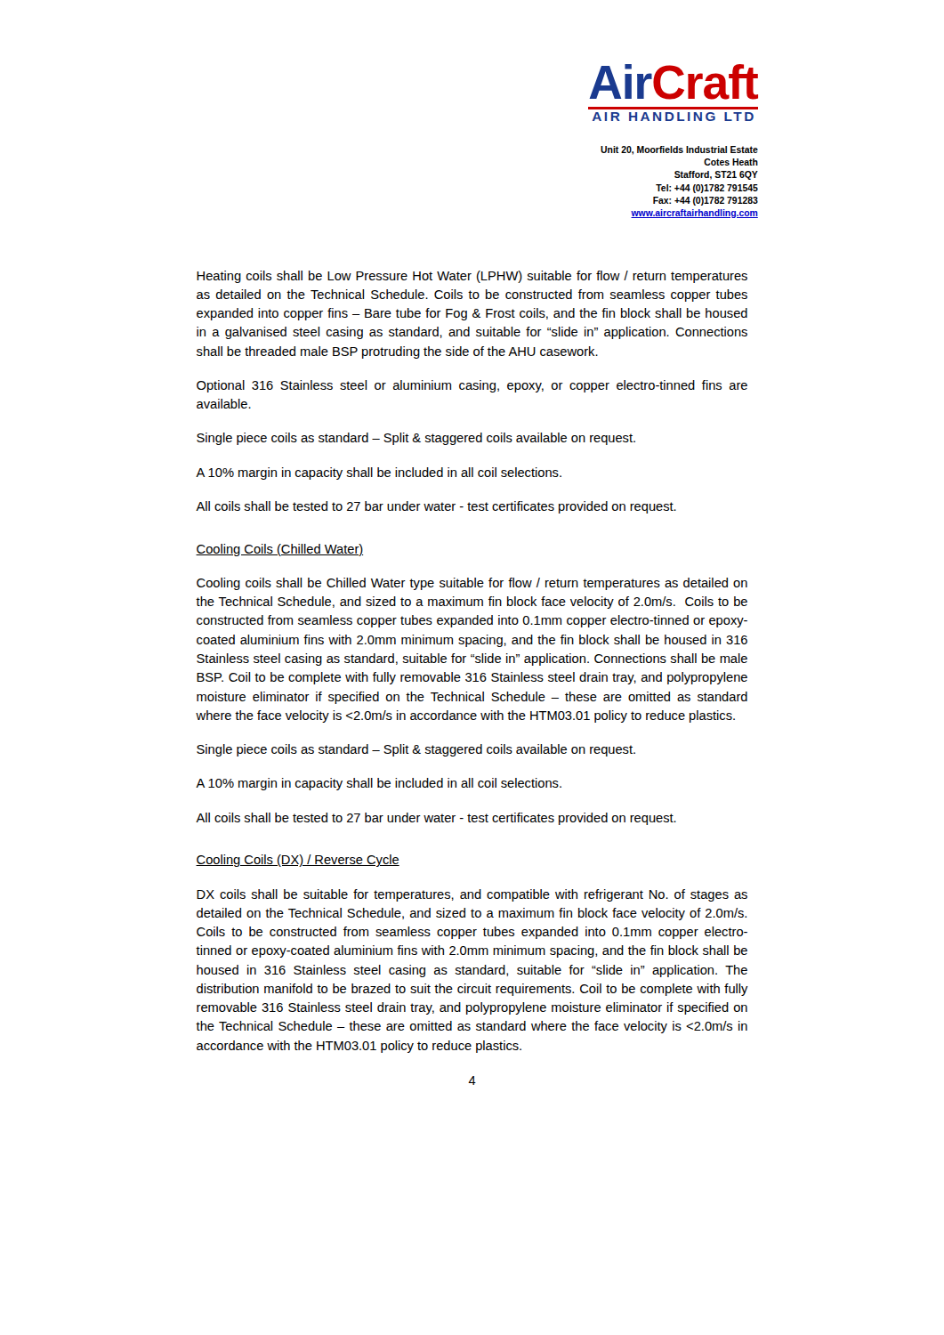Air Craft
AIR HANDLING LTD
Unit 20, Moorfields Industrial Estate
Cotes Heath
Stafford, ST21 6QY
Tel: +44 (0)1782 791545
Fax: +44 (0)1782 791283
www.aircraftairhandling.com
Heating coils shall be Low Pressure Hot Water (LPHW) suitable for flow / return temperatures as detailed on the Technical Schedule. Coils to be constructed from seamless copper tubes expanded into copper fins – Bare tube for Fog & Frost coils, and the fin block shall be housed in a galvanised steel casing as standard, and suitable for “slide in” application. Connections shall be threaded male BSP protruding the side of the AHU casework.
Optional 316 Stainless steel or aluminium casing, epoxy, or copper electro-tinned fins are available.
Single piece coils as standard – Split & staggered coils available on request.
A 10% margin in capacity shall be included in all coil selections.
All coils shall be tested to 27 bar under water - test certificates provided on request.
Cooling Coils (Chilled Water)
Cooling coils shall be Chilled Water type suitable for flow / return temperatures as detailed on the Technical Schedule, and sized to a maximum fin block face velocity of 2.0m/s. Coils to be constructed from seamless copper tubes expanded into 0.1mm copper electro-tinned or epoxy-coated aluminium fins with 2.0mm minimum spacing, and the fin block shall be housed in 316 Stainless steel casing as standard, suitable for “slide in” application. Connections shall be male BSP. Coil to be complete with fully removable 316 Stainless steel drain tray, and polypropylene moisture eliminator if specified on the Technical Schedule – these are omitted as standard where the face velocity is <2.0m/s in accordance with the HTM03.01 policy to reduce plastics.
Single piece coils as standard – Split & staggered coils available on request.
A 10% margin in capacity shall be included in all coil selections.
All coils shall be tested to 27 bar under water - test certificates provided on request.
Cooling Coils (DX) / Reverse Cycle
DX coils shall be suitable for temperatures, and compatible with refrigerant No. of stages as detailed on the Technical Schedule, and sized to a maximum fin block face velocity of 2.0m/s. Coils to be constructed from seamless copper tubes expanded into 0.1mm copper electro-tinned or epoxy-coated aluminium fins with 2.0mm minimum spacing, and the fin block shall be housed in 316 Stainless steel casing as standard, suitable for “slide in” application. The distribution manifold to be brazed to suit the circuit requirements. Coil to be complete with fully removable 316 Stainless steel drain tray, and polypropylene moisture eliminator if specified on the Technical Schedule – these are omitted as standard where the face velocity is <2.0m/s in accordance with the HTM03.01 policy to reduce plastics.
4